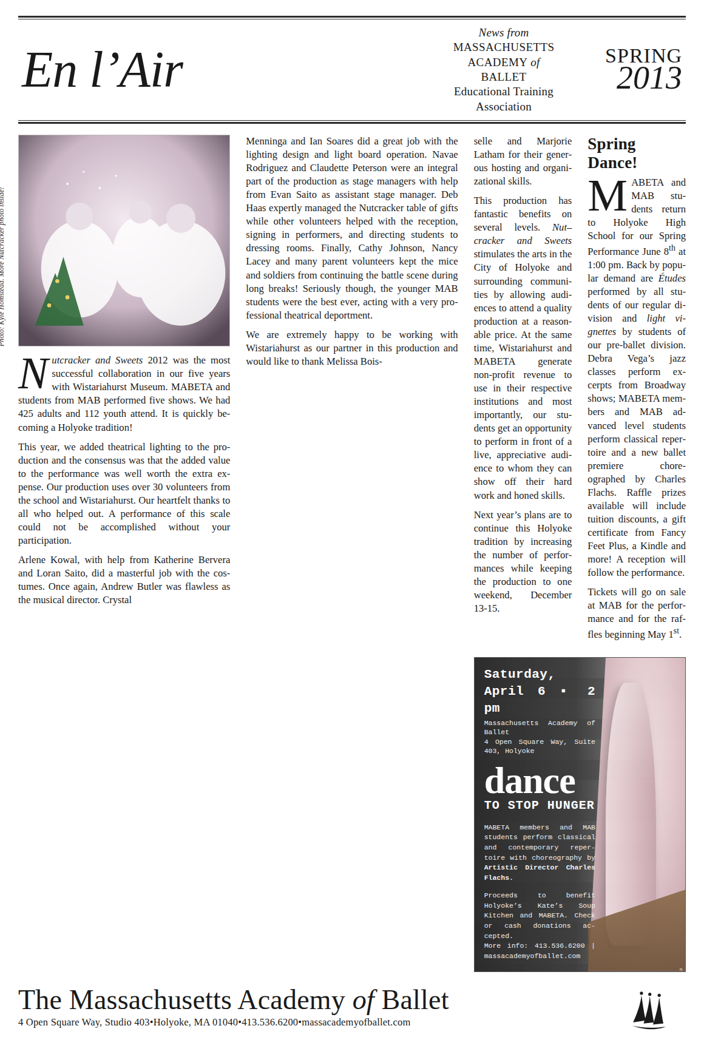En l’Air
News from
Massachusetts
Academy of
Ballet
Educational Training
Association
Spring 2013
Photo: Kyle Homstead. More Nutcracker photo inside!
Nutcracker and Sweets 2012 was the most successful collaboration in our five years with Wistariahurst Museum. MABETA and students from MAB performed five shows. We had 425 adults and 112 youth attend. It is quickly becoming a Holyoke tradition!
This year, we added theatrical lighting to the production and the consensus was that the added value to the performance was well worth the extra expense. Our production uses over 30 volunteers from the school and Wistariahurst. Our heartfelt thanks to all who helped out. A performance of this scale could not be accomplished without your participation.
Arlene Kowal, with help from Katherine Bervera and Loran Saito, did a masterful job with the costumes. Once again, Andrew Butler was flawless as the musical director. Crystal
Menninga and Ian Soares did a great job with the lighting design and light board operation. Navae Rodriguez and Claudette Peterson were an integral part of the production as stage managers with help from Evan Saito as assistant stage manager. Deb Haas expertly managed the Nutcracker table of gifts while other volunteers helped with the reception, signing in performers, and directing students to dressing rooms. Finally, Cathy Johnson, Nancy Lacey and many parent volunteers kept the mice and soldiers from continuing the battle scene during long breaks! Seriously though, the younger MAB students were the best ever, acting with a very professional theatrical deportment.
We are extremely happy to be working with Wistariahurst as our partner in this production and would like to thank Melissa Bois-
selle and Marjorie Latham for their generous hosting and organizational skills.
This production has fantastic benefits on several levels. Nut–cracker and Sweets stimulates the arts in the City of Holyoke and surrounding communities by allowing audiences to attend a quality production at a reasonable price. At the same time, Wistariahurst and MABETA generate non-profit revenue to use in their respective institutions and most importantly, our students get an opportunity to perform in front of a live, appreciative audience to whom they can show off their hard work and honed skills.
Next year’s plans are to continue this Holyoke tradition by increasing the number of performances while keeping the production to one weekend, December 13-15.
Spring Dance!
MABETA and MAB students return to Holyoke High School for our Spring Performance June 8th at 1:00 pm. Back by popular demand are Études performed by all students of our regular division and light vignettes by students of our pre-ballet division. Debra Vega’s jazz classes perform excerpts from Broadway shows; MABETA members and MAB advanced level students perform classical repertoire and a new ballet premiere choreographed by Charles Flachs. Raffle prizes available will include tuition discounts, a gift certificate from Fancy Feet Plus, a Kindle and more! A reception will follow the performance.
Tickets will go on sale at MAB for the performance and for the raffles beginning May 1st.
Saturday, April 6 ▪ 2 pm
Massachusetts Academy of Ballet
4 Open Square Way, Suite 403, Holyoke
dance
TO STOP HUNGER
MABETA members and MAB students perform classical and contemporary repertoire with choreography by Artistic Director Charles Flachs.
Proceeds to benefit Holyoke’s Kate’s Soup Kitchen and MABETA. Check or cash donations accepted.
More info: 413.536.6200 | massacademyofballet.com
Photo: Kyle Homstead ▪ MABETA dancer: Crystal Menninga
The Massachusetts Academy of Ballet
4 Open Square Way, Studio 403•Holyoke, MA 01040•413.536.6200•massacademyofballet.com